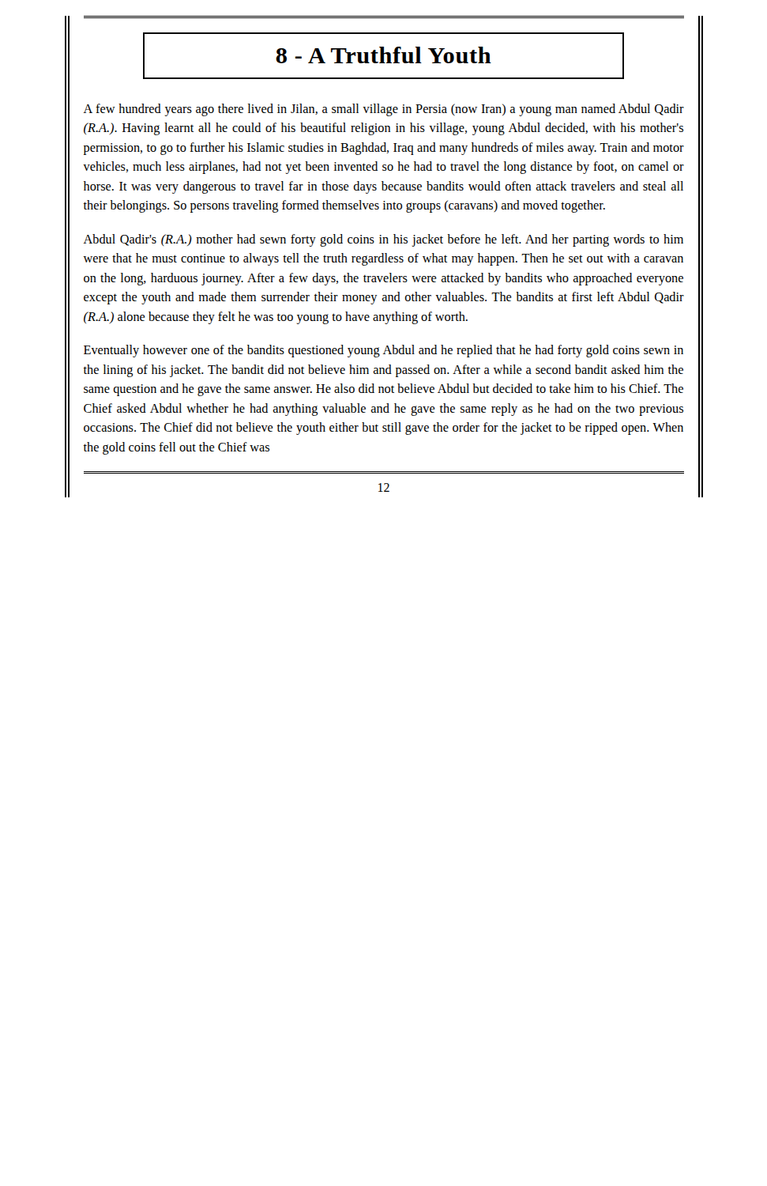8 - A Truthful Youth
A few hundred years ago there lived in Jilan, a small village in Persia (now Iran) a young man named Abdul Qadir (R.A.). Having learnt all he could of his beautiful religion in his village, young Abdul decided, with his mother's permission, to go to further his Islamic studies in Baghdad, Iraq and many hundreds of miles away. Train and motor vehicles, much less airplanes, had not yet been invented so he had to travel the long distance by foot, on camel or horse. It was very dangerous to travel far in those days because bandits would often attack travelers and steal all their belongings. So persons traveling formed themselves into groups (caravans) and moved together.
Abdul Qadir's (R.A.) mother had sewn forty gold coins in his jacket before he left. And her parting words to him were that he must continue to always tell the truth regardless of what may happen. Then he set out with a caravan on the long, harduous journey. After a few days, the travelers were attacked by bandits who approached everyone except the youth and made them surrender their money and other valuables. The bandits at first left Abdul Qadir (R.A.) alone because they felt he was too young to have anything of worth.
Eventually however one of the bandits questioned young Abdul and he replied that he had forty gold coins sewn in the lining of his jacket. The bandit did not believe him and passed on. After a while a second bandit asked him the same question and he gave the same answer. He also did not believe Abdul but decided to take him to his Chief. The Chief asked Abdul whether he had anything valuable and he gave the same reply as he had on the two previous occasions. The Chief did not believe the youth either but still gave the order for the jacket to be ripped open. When the gold coins fell out the Chief was
12